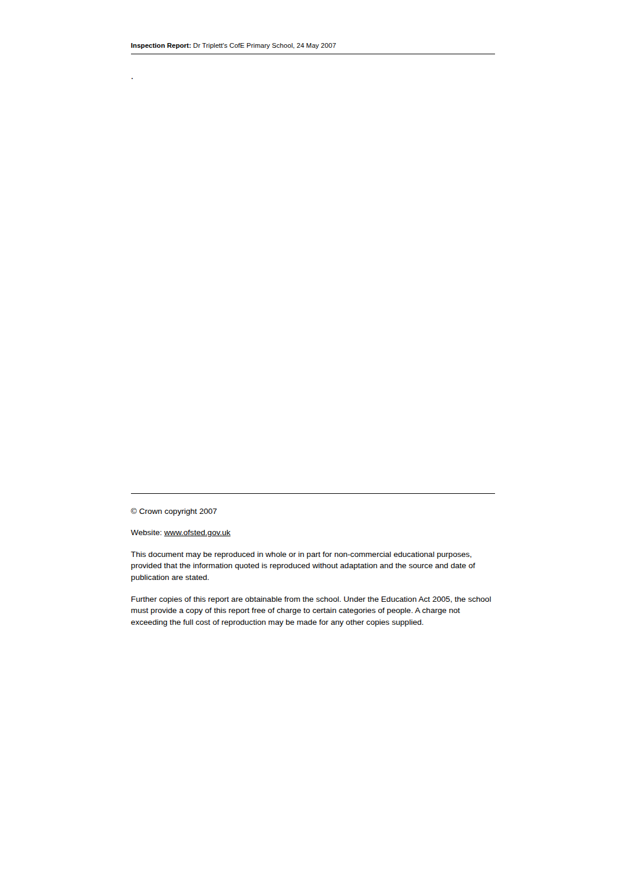Inspection Report: Dr Triplett's CofE Primary School, 24 May 2007
.
© Crown copyright 2007
Website: www.ofsted.gov.uk
This document may be reproduced in whole or in part for non-commercial educational purposes, provided that the information quoted is reproduced without adaptation and the source and date of publication are stated.
Further copies of this report are obtainable from the school. Under the Education Act 2005, the school must provide a copy of this report free of charge to certain categories of people. A charge not exceeding the full cost of reproduction may be made for any other copies supplied.